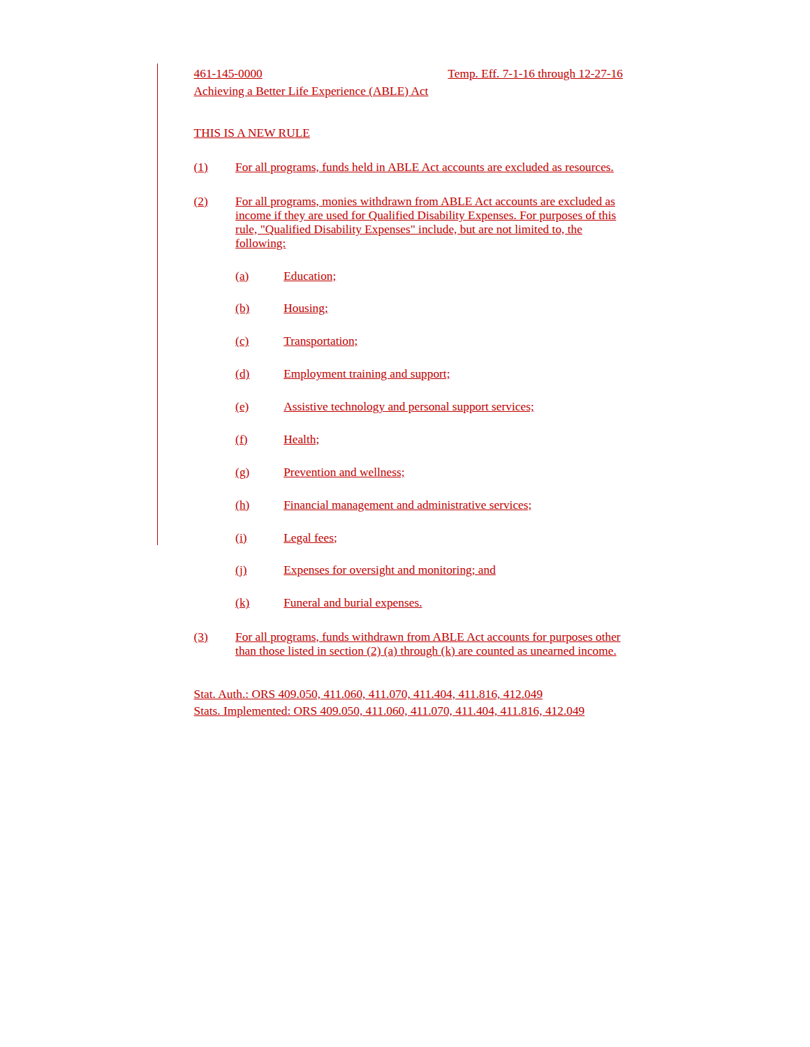461-145-0000 Temp. Eff. 7-1-16 through 12-27-16
Achieving a Better Life Experience (ABLE) Act
THIS IS A NEW RULE
(1) For all programs, funds held in ABLE Act accounts are excluded as resources.
(2) For all programs, monies withdrawn from ABLE Act accounts are excluded as income if they are used for Qualified Disability Expenses. For purposes of this rule, "Qualified Disability Expenses" include, but are not limited to, the following:
(a) Education;
(b) Housing;
(c) Transportation;
(d) Employment training and support;
(e) Assistive technology and personal support services;
(f) Health;
(g) Prevention and wellness;
(h) Financial management and administrative services;
(i) Legal fees;
(j) Expenses for oversight and monitoring; and
(k) Funeral and burial expenses.
(3) For all programs, funds withdrawn from ABLE Act accounts for purposes other than those listed in section (2) (a) through (k) are counted as unearned income.
Stat. Auth.: ORS 409.050, 411.060, 411.070, 411.404, 411.816, 412.049
Stats. Implemented: ORS 409.050, 411.060, 411.070, 411.404, 411.816, 412.049